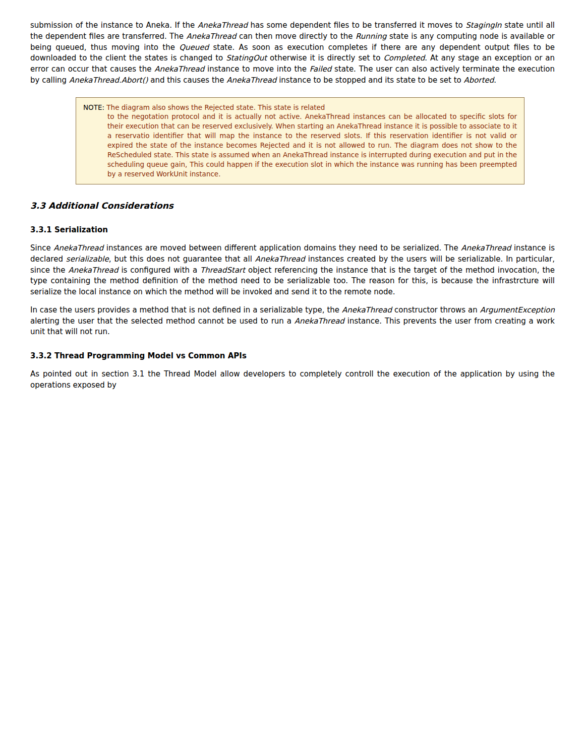submission of the instance to Aneka. If the AnekaThread has some dependent files to be transferred it moves to StagingIn state until all the dependent files are transferred. The AnekaThread can then move directly to the Running state is any computing node is available or being queued, thus moving into the Queued state. As soon as execution completes if there are any dependent output files to be downloaded to the client the states is changed to StatingOut otherwise it is directly set to Completed. At any stage an exception or an error can occur that causes the AnekaThread instance to move into the Failed state. The user can also actively terminate the execution by calling AnekaThread.Abort() and this causes the AnekaThread instance to be stopped and its state to be set to Aborted.
NOTE: The diagram also shows the Rejected state. This state is related to the negotation protocol and it is actually not active. AnekaThread instances can be allocated to specific slots for their execution that can be reserved exclusively. When starting an AnekaThread instance it is possible to associate to it a reservatio identifier that will map the instance to the reserved slots. If this reservation identifier is not valid or expired the state of the instance becomes Rejected and it is not allowed to run. The diagram does not show to the ReScheduled state. This state is assumed when an AnekaThread instance is interrupted during execution and put in the scheduling queue gain, This could happen if the execution slot in which the instance was running has been preempted by a reserved WorkUnit instance.
3.3 Additional Considerations
3.3.1 Serialization
Since AnekaThread instances are moved between different application domains they need to be serialized. The AnekaThread instance is declared serializable, but this does not guarantee that all AnekaThread instances created by the users will be serializable. In particular, since the AnekaThread is configured with a ThreadStart object referencing the instance that is the target of the method invocation, the type containing the method definition of the method need to be serializable too. The reason for this, is because the infrastrcture will serialize the local instance on which the method will be invoked and send it to the remote node.
In case the users provides a method that is not defined in a serializable type, the AnekaThread constructor throws an ArgumentException alerting the user that the selected method cannot be used to run a AnekaThread instance. This prevents the user from creating a work unit that will not run.
3.3.2 Thread Programming Model vs Common APIs
As pointed out in section 3.1 the Thread Model allow developers to completely controll the execution of the application by using the operations exposed by